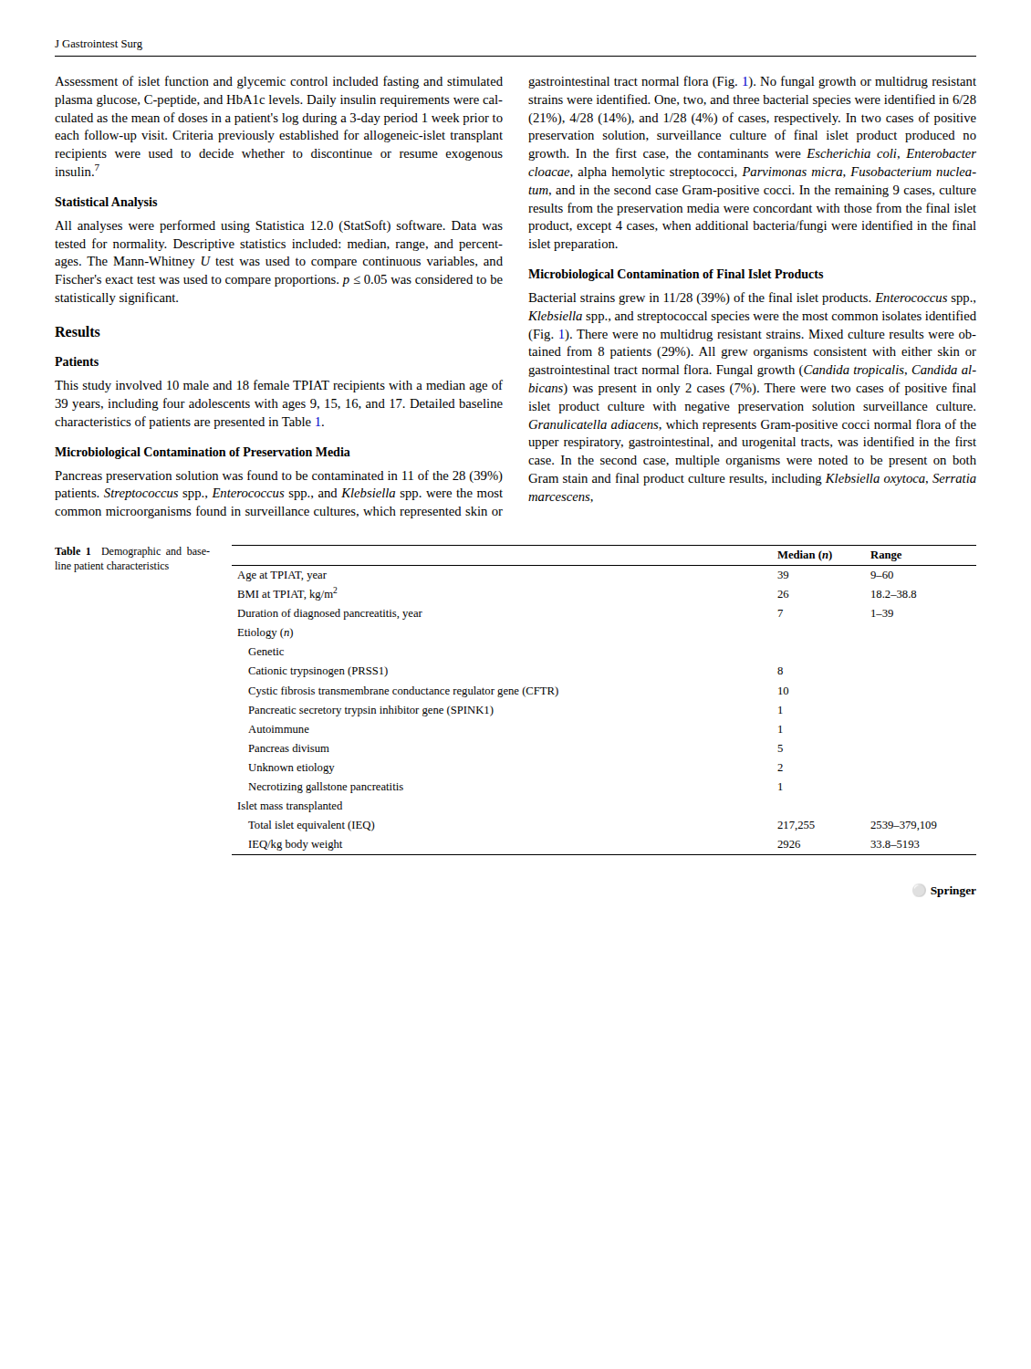J Gastrointest Surg
Assessment of islet function and glycemic control included fasting and stimulated plasma glucose, C-peptide, and HbA1c levels. Daily insulin requirements were calculated as the mean of doses in a patient's log during a 3-day period 1 week prior to each follow-up visit. Criteria previously established for allogeneic-islet transplant recipients were used to decide whether to discontinue or resume exogenous insulin.7
Statistical Analysis
All analyses were performed using Statistica 12.0 (StatSoft) software. Data was tested for normality. Descriptive statistics included: median, range, and percentages. The Mann-Whitney U test was used to compare continuous variables, and Fischer's exact test was used to compare proportions. p ≤ 0.05 was considered to be statistically significant.
Results
Patients
This study involved 10 male and 18 female TPIAT recipients with a median age of 39 years, including four adolescents with ages 9, 15, 16, and 17. Detailed baseline characteristics of patients are presented in Table 1.
Microbiological Contamination of Preservation Media
Pancreas preservation solution was found to be contaminated in 11 of the 28 (39%) patients. Streptococcus spp., Enterococcus spp., and Klebsiella spp. were the most common microorganisms found in surveillance cultures, which represented skin or gastrointestinal tract normal flora (Fig. 1). No fungal growth or multidrug resistant strains were identified. One, two, and three bacterial species were identified in 6/28 (21%), 4/28 (14%), and 1/28 (4%) of cases, respectively. In two cases of positive preservation solution, surveillance culture of final islet product produced no growth. In the first case, the contaminants were Escherichia coli, Enterobacter cloacae, alpha hemolytic streptococci, Parvimonas micra, Fusobacterium nucleatum, and in the second case Gram-positive cocci. In the remaining 9 cases, culture results from the preservation media were concordant with those from the final islet product, except 4 cases, when additional bacteria/fungi were identified in the final islet preparation.
Microbiological Contamination of Final Islet Products
Bacterial strains grew in 11/28 (39%) of the final islet products. Enterococcus spp., Klebsiella spp., and streptococcal species were the most common isolates identified (Fig. 1). There were no multidrug resistant strains. Mixed culture results were obtained from 8 patients (29%). All grew organisms consistent with either skin or gastrointestinal tract normal flora. Fungal growth (Candida tropicalis, Candida albicans) was present in only 2 cases (7%). There were two cases of positive final islet product culture with negative preservation solution surveillance culture. Granulicatella adiacens, which represents Gram-positive cocci normal flora of the upper respiratory, gastrointestinal, and urogenital tracts, was identified in the first case. In the second case, multiple organisms were noted to be present on both Gram stain and final product culture results, including Klebsiella oxytoca, Serratia marcescens,
Table 1 Demographic and baseline patient characteristics
| | Median ( n ) | Range |
| --- | --- | --- |
| Age at TPIAT, year | 39 | 9–60 |
| BMI at TPIAT, kg/m 2 | 26 | 18.2–38.8 |
| Duration of diagnosed pancreatitis, year | 7 | 1–39 |
| Etiology ( n ) | | |
| Genetic | | |
| Cationic trypsinogen (PRSS1) | 8 | |
| Cystic fibrosis transmembrane conductance regulator gene (CFTR) | 10 | |
| Pancreatic secretory trypsin inhibitor gene (SPINK1) | 1 | |
| Autoimmune | 1 | |
| Pancreas divisum | 5 | |
| Unknown etiology | 2 | |
| Necrotizing gallstone pancreatitis | 1 | |
| Islet mass transplanted | | |
| Total islet equivalent (IEQ) | 217,255 | 2539–379,109 |
| IEQ/kg body weight | 2926 | 33.8–5193 |
⚪ Springer